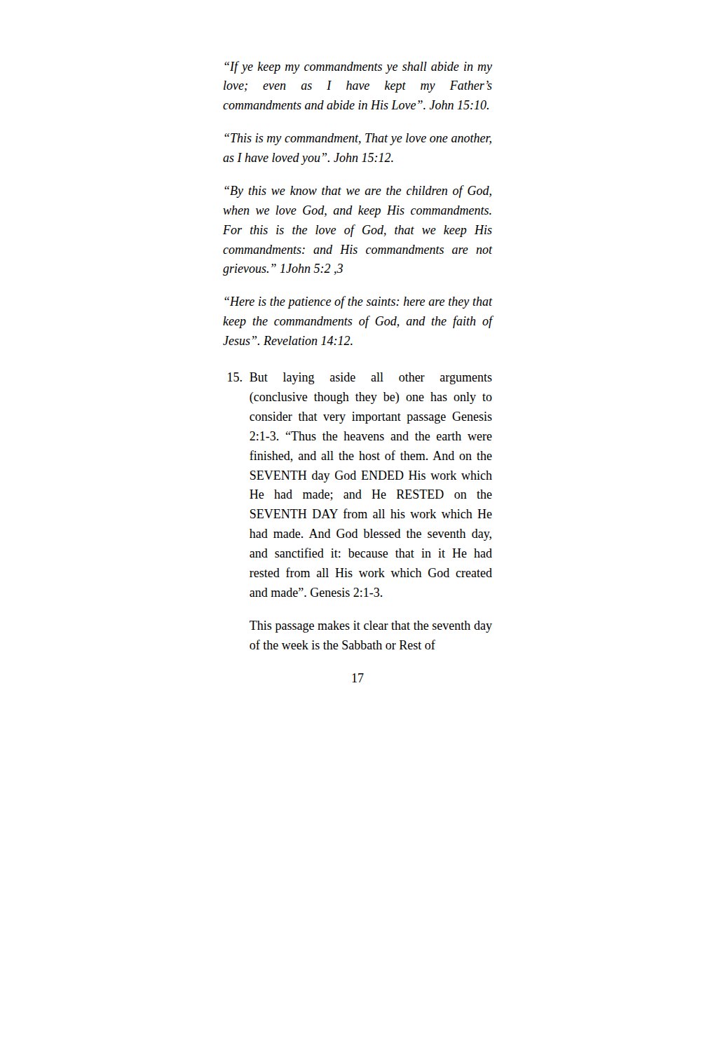“If ye keep my commandments ye shall abide in my love; even as I have kept my Father’s commandments and abide in His Love”. John 15:10.
“This is my commandment, That ye love one another, as I have loved you”. John 15:12.
“By this we know that we are the children of God, when we love God, and keep His commandments. For this is the love of God, that we keep His commandments: and His commandments are not grievous.” 1John 5:2 ,3
“Here is the patience of the saints: here are they that keep the commandments of God, and the faith of Jesus”. Revelation 14:12.
15.
But laying aside all other arguments (conclusive though they be) one has only to consider that very important passage Genesis 2:1-3. “Thus the heavens and the earth were finished, and all the host of them. And on the SEVENTH day God ENDED His work which He had made; and He RESTED on the SEVENTH DAY from all his work which He had made. And God blessed the seventh day, and sanctified it: because that in it He had rested from all His work which God created and made”. Genesis 2:1-3.
This passage makes it clear that the seventh day of the week is the Sabbath or Rest of
17